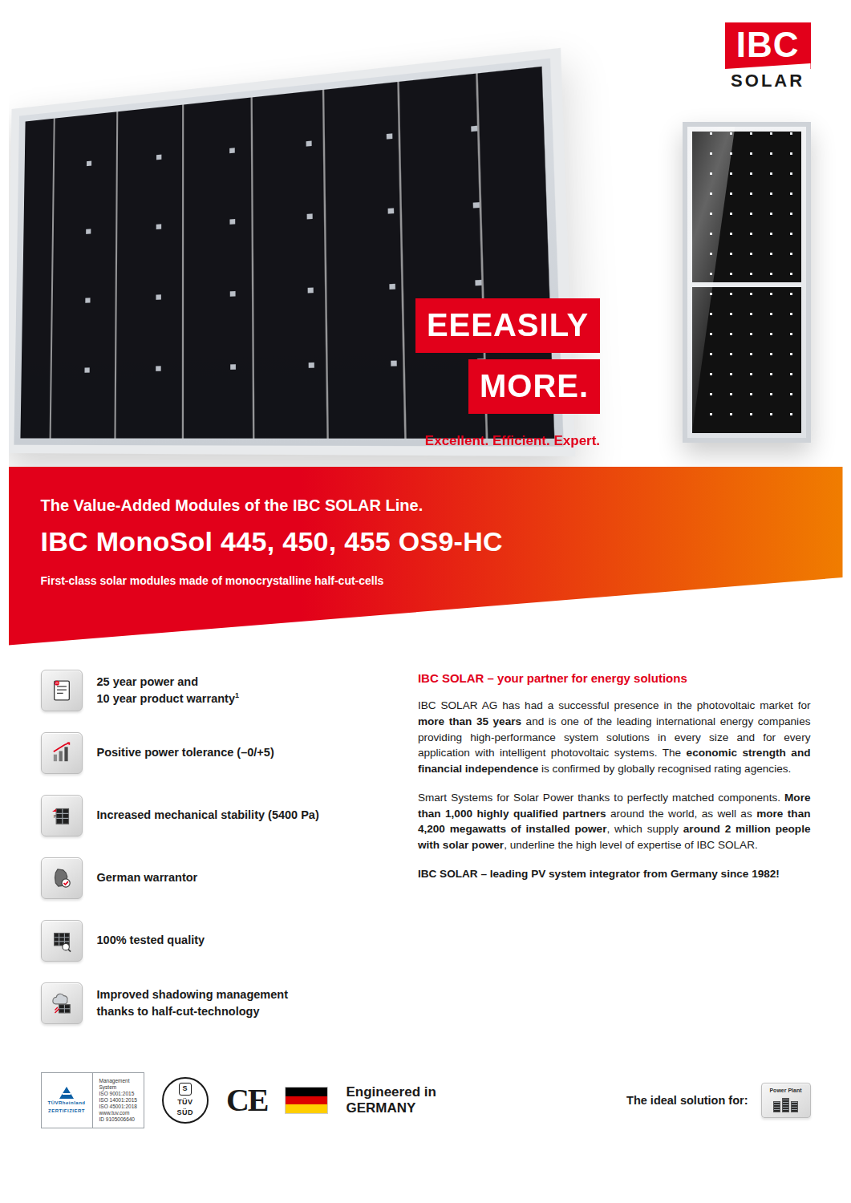IBC SOLAR
EEEASILY
MORE.
Excellent. Efficient. Expert.
The Value-Added Modules of the IBC SOLAR Line.
IBC MonoSol 445, 450, 455 OS9-HC
First-class solar modules made of monocrystalline half-cut-cells
25
25 year power and
10 year product warranty1
Positive power tolerance (–0/+5)
Pa
Increased mechanical stability (5400 Pa)
German warrantor
100% tested quality
Improved shadowing management
thanks to half-cut-technology
IBC SOLAR – your partner for energy solutions
IBC SOLAR AG has had a successful presence in the photovoltaic market for more than 35 years and is one of the leading international energy companies providing high-performance system solutions in every size and for every application with intelligent photovoltaic systems. The economic strength and financial independence is confirmed by globally recognised rating agencies.
Smart Systems for Solar Power thanks to perfectly matched components. More than 1,000 highly qualified partners around the world, as well as more than 4,200 megawatts of installed power, which supply around 2 million people with solar power, underline the high level of expertise of IBC SOLAR.
IBC SOLAR – leading PV system integrator from Germany since 1982!
TÜVRheinland
ZERTIFIZIERT
Management
System
ISO 9001:2015
ISO 14001:2015
ISO 45001:2018
www.tuv.com
ID 9105006640
S
TÜV
SÜD
CE
Engineered in
GERMANY
The ideal solution for:
Power Plant